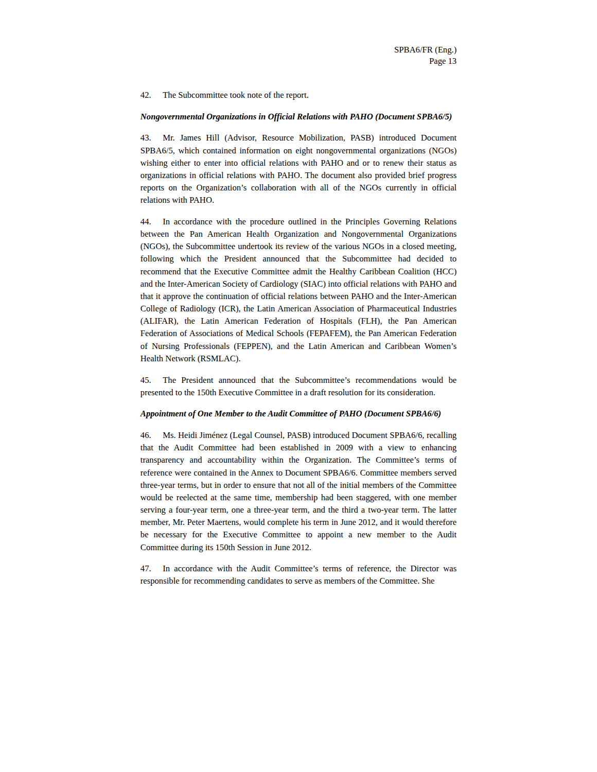SPBA6/FR (Eng.)
Page 13
42. The Subcommittee took note of the report.
Nongovernmental Organizations in Official Relations with PAHO (Document SPBA6/5)
43. Mr. James Hill (Advisor, Resource Mobilization, PASB) introduced Document SPBA6/5, which contained information on eight nongovernmental organizations (NGOs) wishing either to enter into official relations with PAHO and or to renew their status as organizations in official relations with PAHO. The document also provided brief progress reports on the Organization’s collaboration with all of the NGOs currently in official relations with PAHO.
44. In accordance with the procedure outlined in the Principles Governing Relations between the Pan American Health Organization and Nongovernmental Organizations (NGOs), the Subcommittee undertook its review of the various NGOs in a closed meeting, following which the President announced that the Subcommittee had decided to recommend that the Executive Committee admit the Healthy Caribbean Coalition (HCC) and the Inter-American Society of Cardiology (SIAC) into official relations with PAHO and that it approve the continuation of official relations between PAHO and the Inter-American College of Radiology (ICR), the Latin American Association of Pharmaceutical Industries (ALIFAR), the Latin American Federation of Hospitals (FLH), the Pan American Federation of Associations of Medical Schools (FEPAFEM), the Pan American Federation of Nursing Professionals (FEPPEN), and the Latin American and Caribbean Women’s Health Network (RSMLAC).
45. The President announced that the Subcommittee’s recommendations would be presented to the 150th Executive Committee in a draft resolution for its consideration.
Appointment of One Member to the Audit Committee of PAHO (Document SPBA6/6)
46. Ms. Heidi Jiménez (Legal Counsel, PASB) introduced Document SPBA6/6, recalling that the Audit Committee had been established in 2009 with a view to enhancing transparency and accountability within the Organization. The Committee’s terms of reference were contained in the Annex to Document SPBA6/6. Committee members served three-year terms, but in order to ensure that not all of the initial members of the Committee would be reelected at the same time, membership had been staggered, with one member serving a four-year term, one a three-year term, and the third a two-year term. The latter member, Mr. Peter Maertens, would complete his term in June 2012, and it would therefore be necessary for the Executive Committee to appoint a new member to the Audit Committee during its 150th Session in June 2012.
47. In accordance with the Audit Committee’s terms of reference, the Director was responsible for recommending candidates to serve as members of the Committee. She